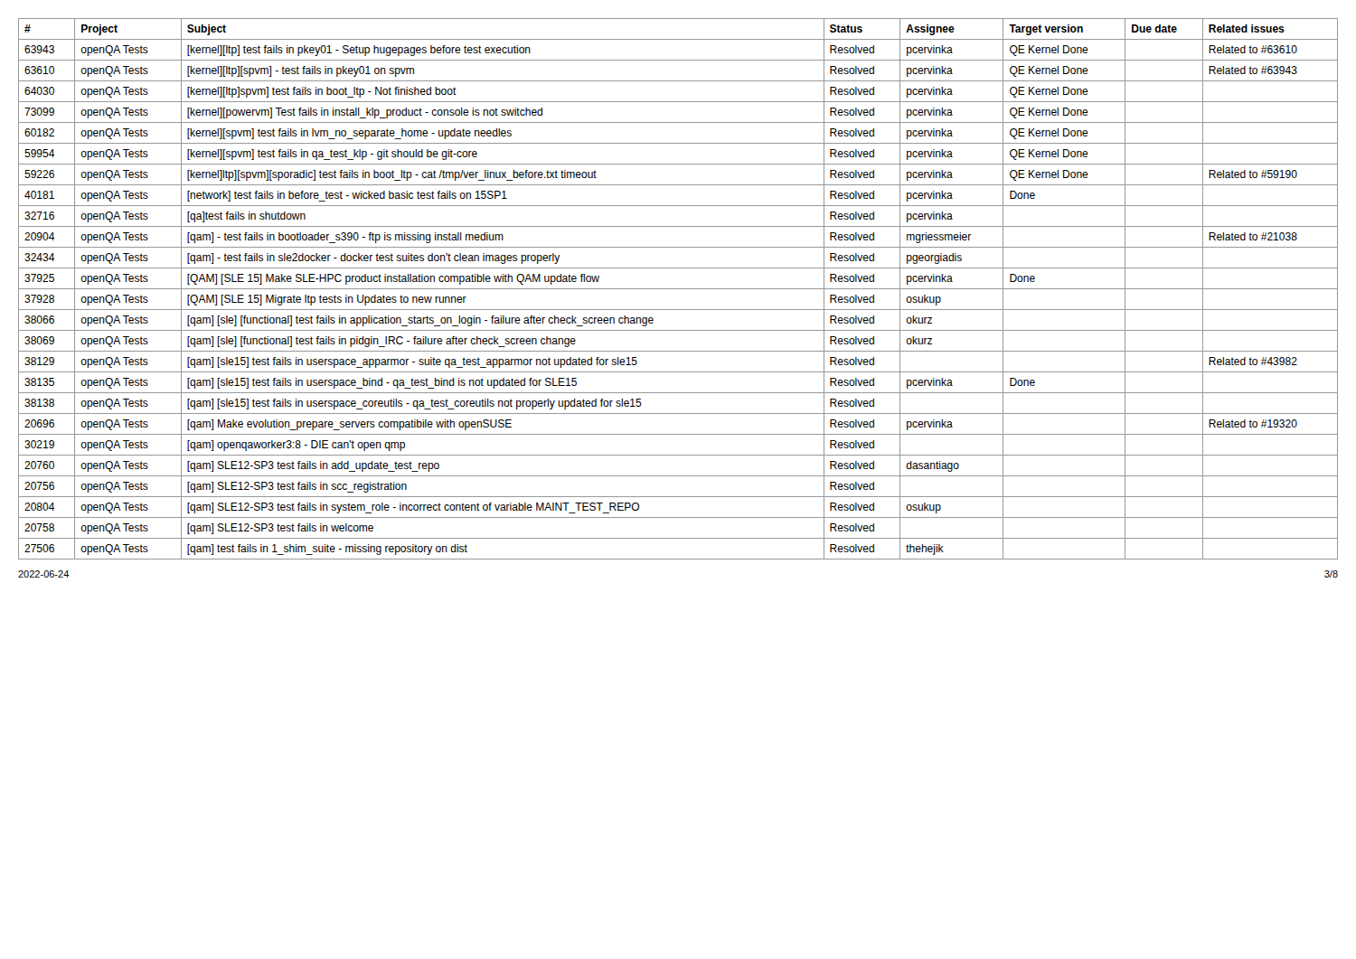| # | Project | Subject | Status | Assignee | Target version | Due date | Related issues |
| --- | --- | --- | --- | --- | --- | --- | --- |
| 63943 | openQA Tests | [kernel][ltp] test fails in pkey01 - Setup hugepages before test execution | Resolved | pcervinka | QE Kernel Done | | Related to #63610 |
| 63610 | openQA Tests | [kernel][ltp][spvm] - test fails in pkey01 on spvm | Resolved | pcervinka | QE Kernel Done | | Related to #63943 |
| 64030 | openQA Tests | [kernel][ltp]spvm] test fails in boot_ltp - Not finished boot | Resolved | pcervinka | QE Kernel Done | | |
| 73099 | openQA Tests | [kernel][powervm] Test fails in install_klp_product - console is not switched | Resolved | pcervinka | QE Kernel Done | | |
| 60182 | openQA Tests | [kernel][spvm] test fails in lvm_no_separate_home - update needles | Resolved | pcervinka | QE Kernel Done | | |
| 59954 | openQA Tests | [kernel][spvm] test fails in qa_test_klp - git should be git-core | Resolved | pcervinka | QE Kernel Done | | |
| 59226 | openQA Tests | [kernel]ltp][spvm][sporadic] test fails in boot_ltp - cat /tmp/ver_linux_before.txt timeout | Resolved | pcervinka | QE Kernel Done | | Related to #59190 |
| 40181 | openQA Tests | [network] test fails in before_test - wicked basic test fails on 15SP1 | Resolved | pcervinka | Done | | |
| 32716 | openQA Tests | [qa]test fails in shutdown | Resolved | pcervinka | | | |
| 20904 | openQA Tests | [qam] - test fails in bootloader_s390 - ftp is missing install medium | Resolved | mgriessmeier | | | Related to #21038 |
| 32434 | openQA Tests | [qam] - test fails in sle2docker - docker test suites don't clean images properly | Resolved | pgeorgiadis | | | |
| 37925 | openQA Tests | [QAM] [SLE 15] Make SLE-HPC product installation compatible with QAM update flow | Resolved | pcervinka | Done | | |
| 37928 | openQA Tests | [QAM] [SLE 15] Migrate ltp tests in Updates to new runner | Resolved | osukup | | | |
| 38066 | openQA Tests | [qam] [sle] [functional] test fails in application_starts_on_login - failure after check_screen change | Resolved | okurz | | | |
| 38069 | openQA Tests | [qam] [sle] [functional] test fails in pidgin_IRC - failure after check_screen change | Resolved | okurz | | | |
| 38129 | openQA Tests | [qam] [sle15] test fails in userspace_apparmor - suite qa_test_apparmor not updated for sle15 | Resolved | | | | Related to #43982 |
| 38135 | openQA Tests | [qam] [sle15] test fails in userspace_bind - qa_test_bind is not updated for SLE15 | Resolved | pcervinka | Done | | |
| 38138 | openQA Tests | [qam] [sle15] test fails in userspace_coreutils - qa_test_coreutils not properly updated for sle15 | Resolved | | | | |
| 20696 | openQA Tests | [qam] Make evolution_prepare_servers compatibile with openSUSE | Resolved | pcervinka | | | Related to #19320 |
| 30219 | openQA Tests | [qam] openqaworker3:8 - DIE can't open qmp | Resolved | | | | |
| 20760 | openQA Tests | [qam] SLE12-SP3 test fails in add_update_test_repo | Resolved | dasantiago | | | |
| 20756 | openQA Tests | [qam] SLE12-SP3 test fails in scc_registration | Resolved | | | | |
| 20804 | openQA Tests | [qam] SLE12-SP3 test fails in system_role - incorrect content of variable MAINT_TEST_REPO | Resolved | osukup | | | |
| 20758 | openQA Tests | [qam] SLE12-SP3 test fails in welcome | Resolved | | | | |
| 27506 | openQA Tests | [qam] test fails in 1_shim_suite - missing repository on dist | Resolved | thehejik | | | |
2022-06-24 3/8